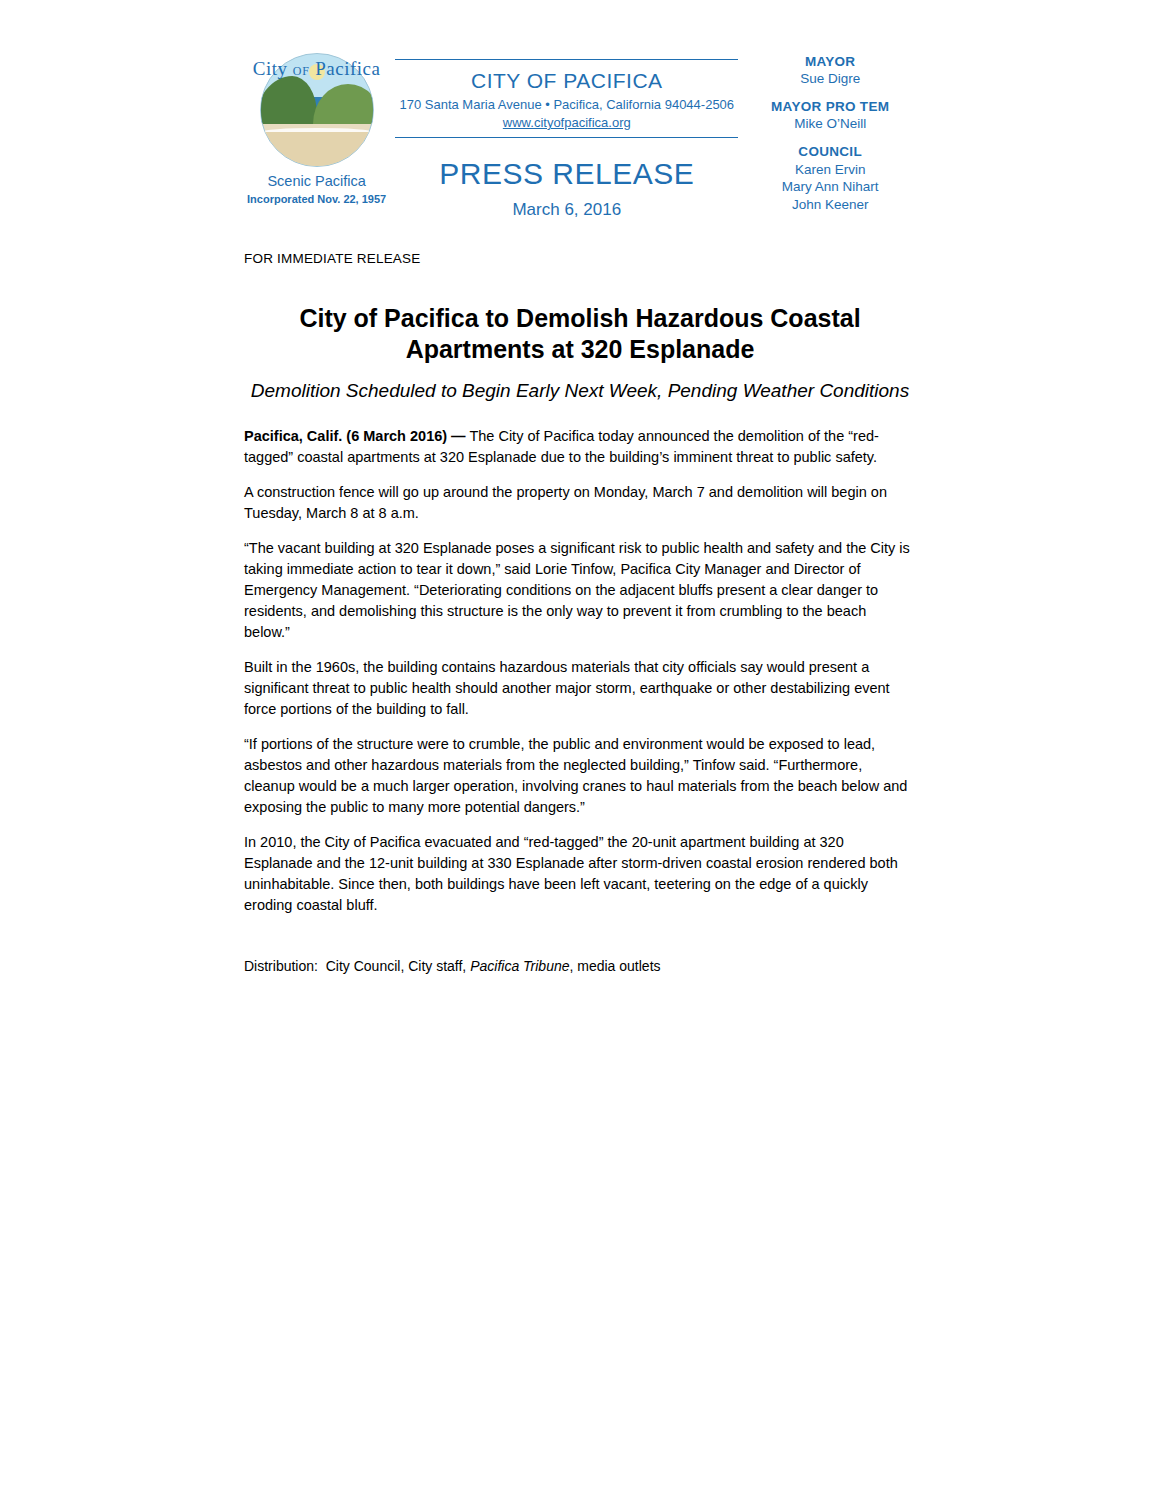City OF Pacifica
Scenic Pacifica
Incorporated Nov. 22, 1957
CITY OF PACIFICA
170 Santa Maria Avenue • Pacifica, California 94044-2506
www.cityofpacifica.org
PRESS RELEASE
March 6, 2016
MAYOR
Sue Digre
MAYOR PRO TEM
Mike O’Neill
COUNCIL
Karen Ervin
Mary Ann Nihart
John Keener
FOR IMMEDIATE RELEASE
City of Pacifica to Demolish Hazardous Coastal Apartments at 320 Esplanade
Demolition Scheduled to Begin Early Next Week, Pending Weather Conditions
Pacifica, Calif. (6 March 2016) — The City of Pacifica today announced the demolition of the “red-tagged” coastal apartments at 320 Esplanade due to the building’s imminent threat to public safety.
A construction fence will go up around the property on Monday, March 7 and demolition will begin on Tuesday, March 8 at 8 a.m.
“The vacant building at 320 Esplanade poses a significant risk to public health and safety and the City is taking immediate action to tear it down,” said Lorie Tinfow, Pacifica City Manager and Director of Emergency Management. “Deteriorating conditions on the adjacent bluffs present a clear danger to residents, and demolishing this structure is the only way to prevent it from crumbling to the beach below.”
Built in the 1960s, the building contains hazardous materials that city officials say would present a significant threat to public health should another major storm, earthquake or other destabilizing event force portions of the building to fall.
“If portions of the structure were to crumble, the public and environment would be exposed to lead, asbestos and other hazardous materials from the neglected building,” Tinfow said. “Furthermore, cleanup would be a much larger operation, involving cranes to haul materials from the beach below and exposing the public to many more potential dangers.”
In 2010, the City of Pacifica evacuated and “red-tagged” the 20-unit apartment building at 320 Esplanade and the 12-unit building at 330 Esplanade after storm-driven coastal erosion rendered both uninhabitable. Since then, both buildings have been left vacant, teetering on the edge of a quickly eroding coastal bluff.
Distribution: City Council, City staff, Pacifica Tribune, media outlets